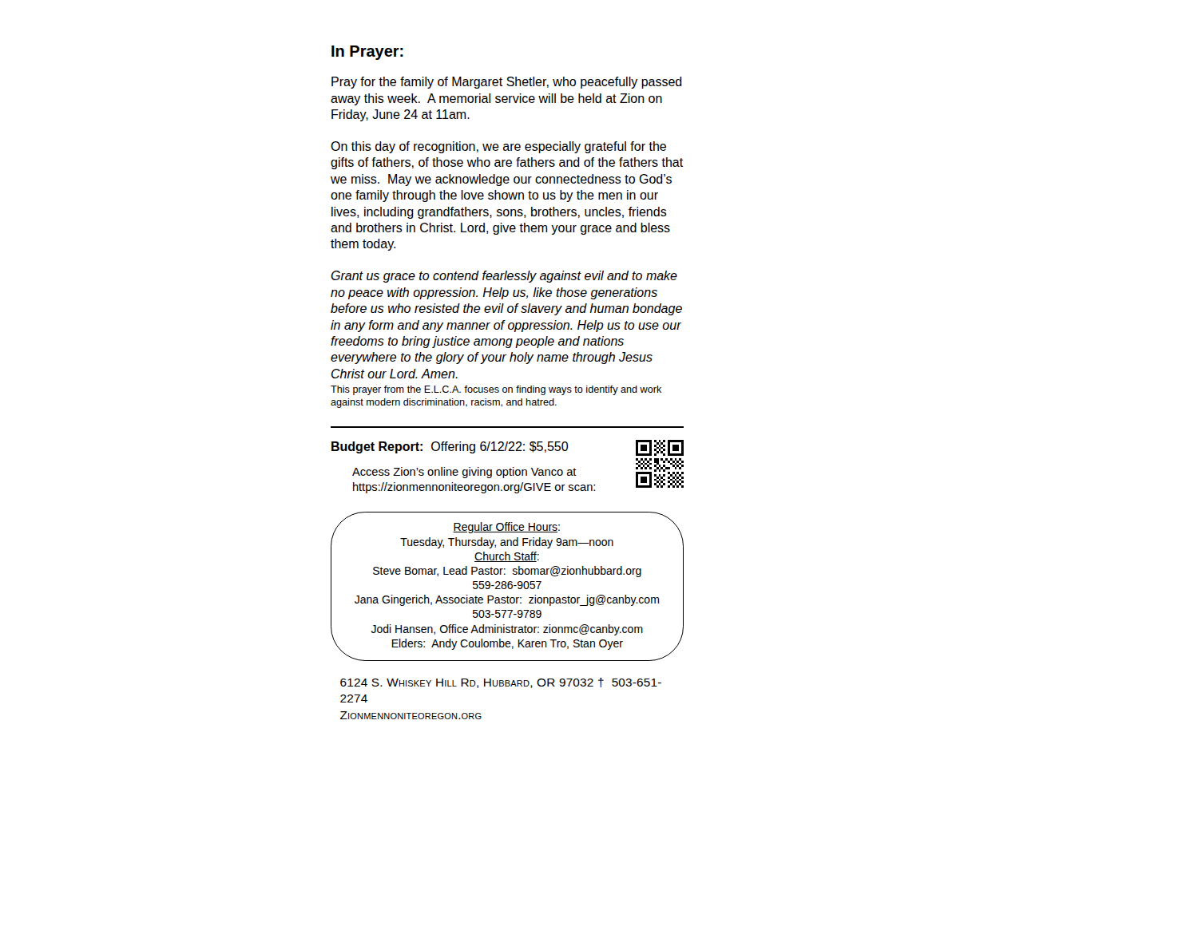In Prayer:
Pray for the family of Margaret Shetler, who peacefully passed away this week. A memorial service will be held at Zion on Friday, June 24 at 11am.
On this day of recognition, we are especially grateful for the gifts of fathers, of those who are fathers and of the fathers that we miss. May we acknowledge our connectedness to God’s one family through the love shown to us by the men in our lives, including grandfathers, sons, brothers, uncles, friends and brothers in Christ. Lord, give them your grace and bless them today.
Grant us grace to contend fearlessly against evil and to make no peace with oppression. Help us, like those generations before us who resisted the evil of slavery and human bondage in any form and any manner of oppression. Help us to use our freedoms to bring justice among people and nations everywhere to the glory of your holy name through Jesus Christ our Lord. Amen.
This prayer from the E.L.C.A. focuses on finding ways to identify and work against modern discrimination, racism, and hatred.
Budget Report: Offering 6/12/22: $5,550
Access Zion’s online giving option Vanco at
https://zionmennoniteoregon.org/GIVE or scan:
Regular Office Hours:
Tuesday, Thursday, and Friday 9am—noon
Church Staff:
Steve Bomar, Lead Pastor: sbomar@zionhubbard.org
559-286-9057
Jana Gingerich, Associate Pastor: zionpastor_jg@canby.com
503-577-9789
Jodi Hansen, Office Administrator: zionmc@canby.com
Elders: Andy Coulombe, Karen Tro, Stan Oyer
6124 S. Whiskey Hill Rd, Hubbard, OR 97032 † 503-651-2274
Zionmennoniteoregon.org